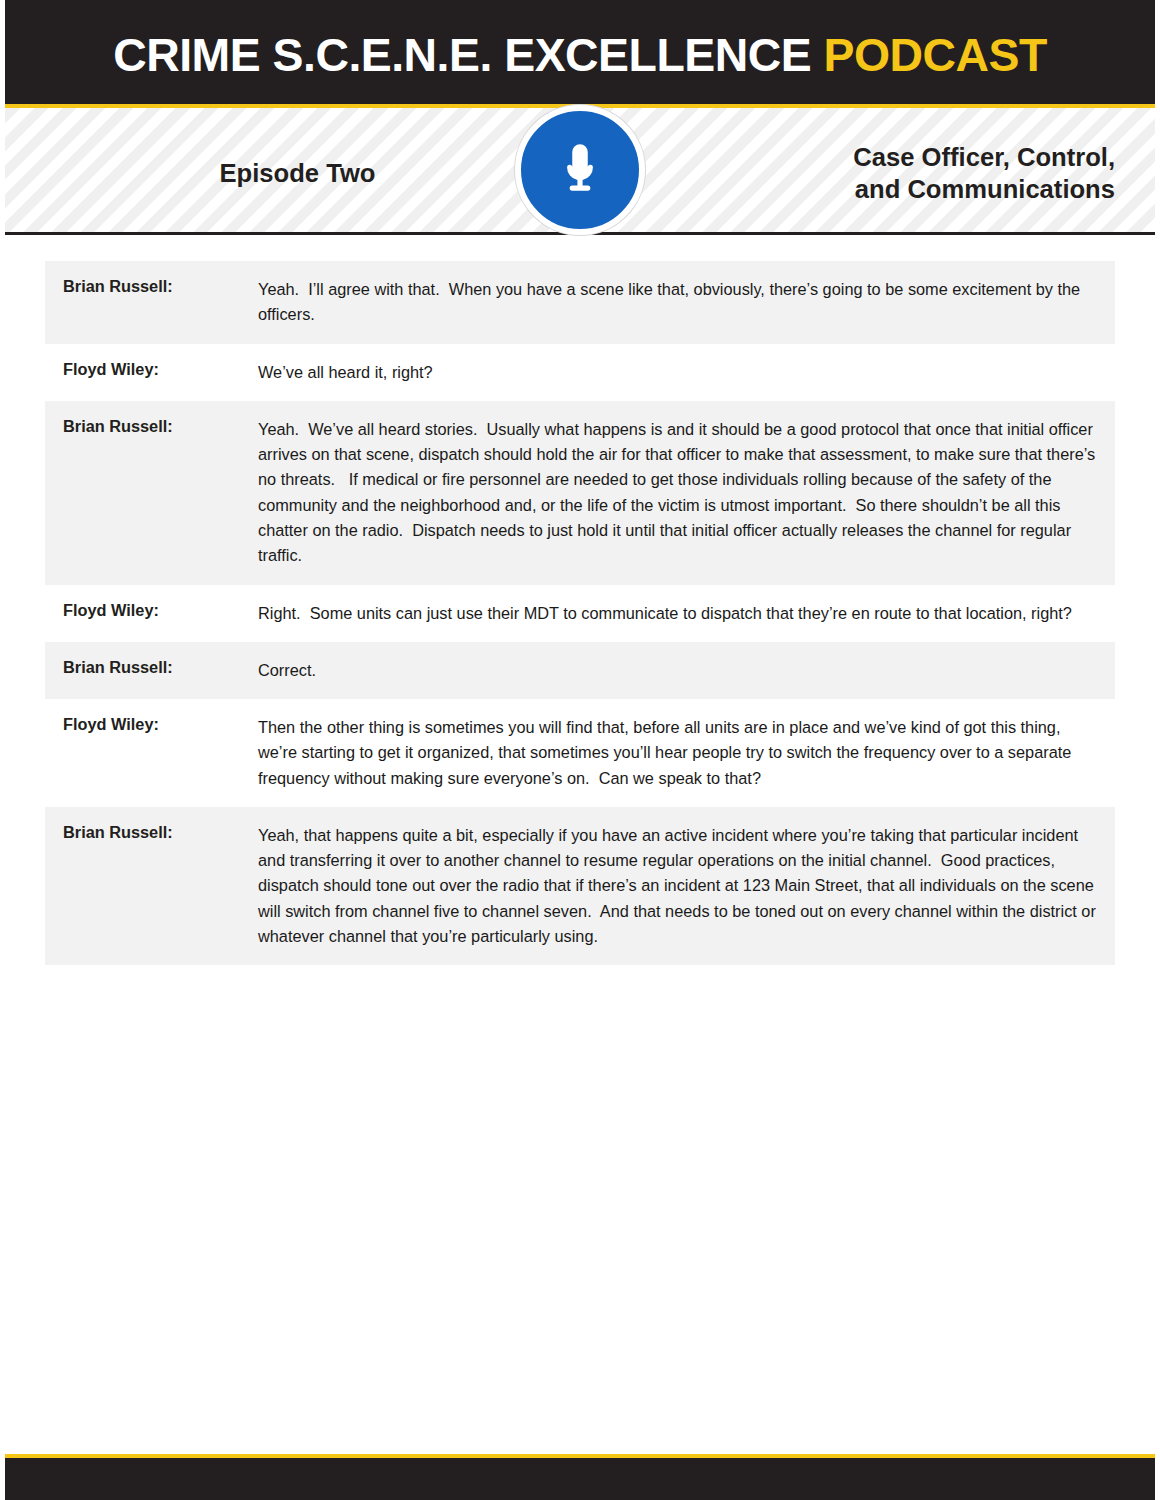Crime S.C.E.N.E. Excellence Podcast
Episode Two
Case Officer, Control,
and Communications
Brian Russell:
Yeah. I’ll agree with that. When you have a scene like that, obviously, there’s going to be some excitement by the officers.
Floyd Wiley:
We’ve all heard it, right?
Brian Russell:
Yeah. We’ve all heard stories. Usually what happens is and it should be a good protocol that once that initial officer arrives on that scene, dispatch should hold the air for that officer to make that assessment, to make sure that there’s no threats. If medical or fire personnel are needed to get those individuals rolling because of the safety of the community and the neighborhood and, or the life of the victim is utmost important. So there shouldn’t be all this chatter on the radio. Dispatch needs to just hold it until that initial officer actually releases the channel for regular traffic.
Floyd Wiley:
Right. Some units can just use their MDT to communicate to dispatch that they’re en route to that location, right?
Brian Russell:
Correct.
Floyd Wiley:
Then the other thing is sometimes you will find that, before all units are in place and we’ve kind of got this thing, we’re starting to get it organized, that sometimes you’ll hear people try to switch the frequency over to a separate frequency without making sure everyone’s on. Can we speak to that?
Brian Russell:
Yeah, that happens quite a bit, especially if you have an active incident where you’re taking that particular incident and transferring it over to another channel to resume regular operations on the initial channel. Good practices, dispatch should tone out over the radio that if there’s an incident at 123 Main Street, that all individuals on the scene will switch from channel five to channel seven. And that needs to be toned out on every channel within the district or whatever channel that you’re particularly using.